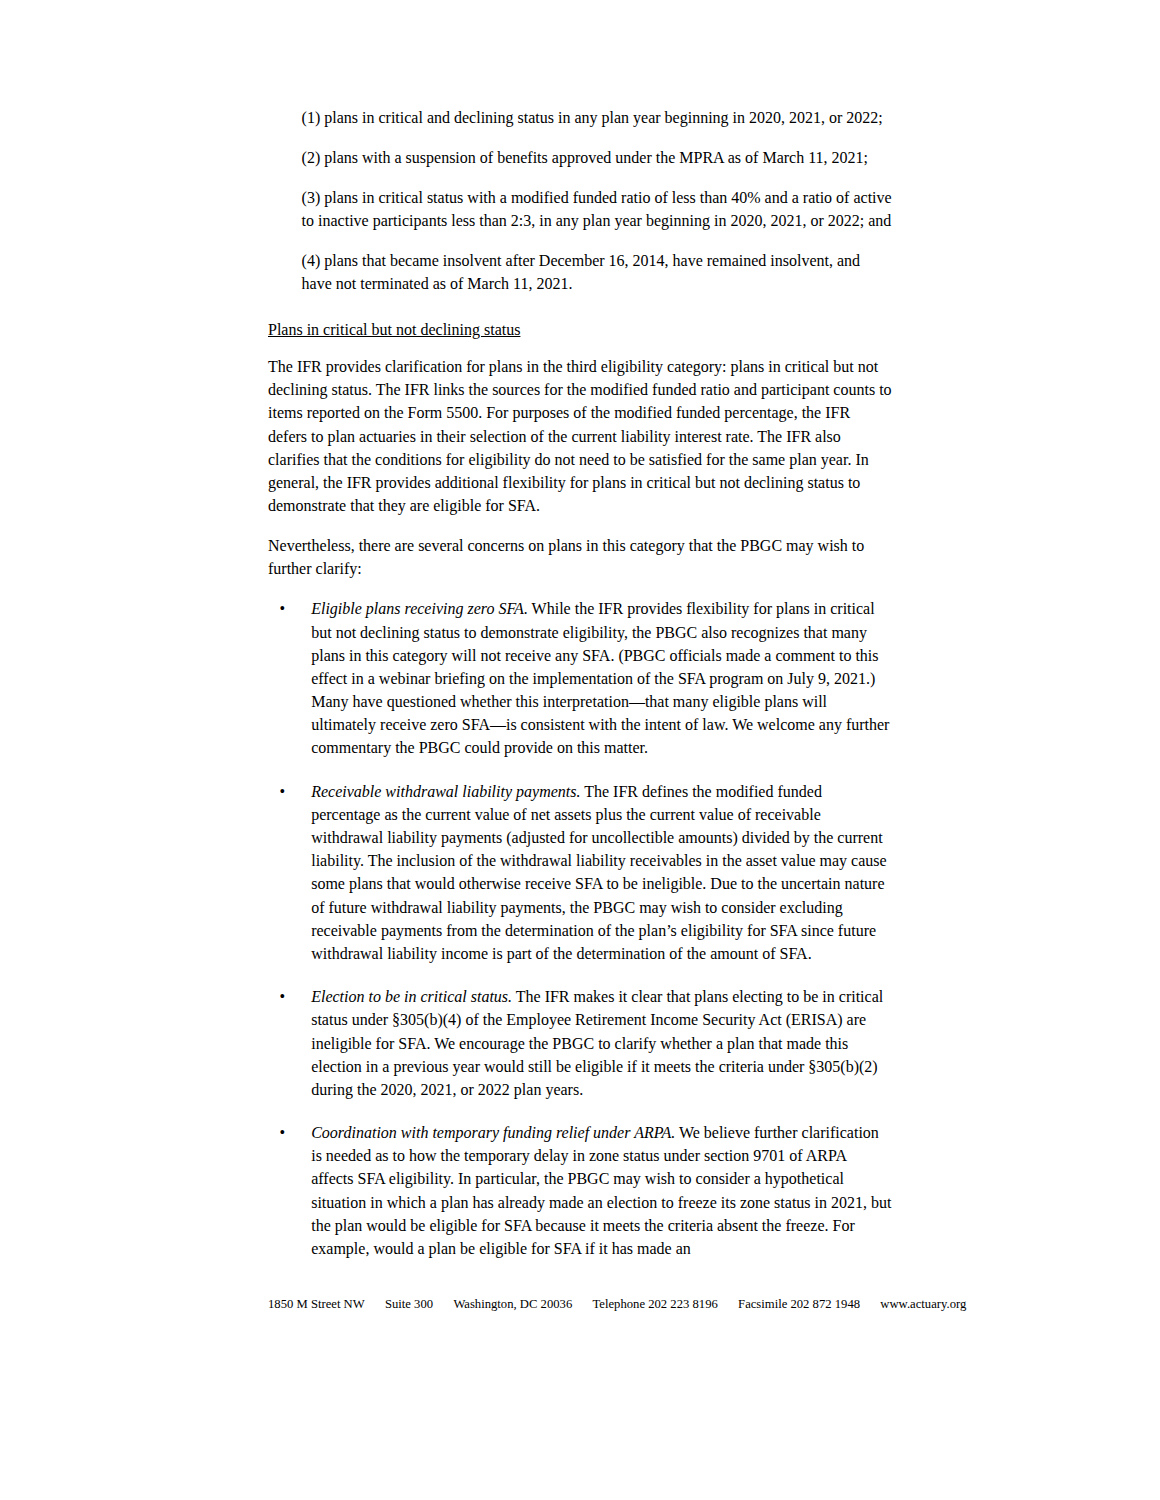(1) plans in critical and declining status in any plan year beginning in 2020, 2021, or 2022;
(2) plans with a suspension of benefits approved under the MPRA as of March 11, 2021;
(3) plans in critical status with a modified funded ratio of less than 40% and a ratio of active to inactive participants less than 2:3, in any plan year beginning in 2020, 2021, or 2022; and
(4) plans that became insolvent after December 16, 2014, have remained insolvent, and have not terminated as of March 11, 2021.
Plans in critical but not declining status
The IFR provides clarification for plans in the third eligibility category: plans in critical but not declining status. The IFR links the sources for the modified funded ratio and participant counts to items reported on the Form 5500. For purposes of the modified funded percentage, the IFR defers to plan actuaries in their selection of the current liability interest rate. The IFR also clarifies that the conditions for eligibility do not need to be satisfied for the same plan year. In general, the IFR provides additional flexibility for plans in critical but not declining status to demonstrate that they are eligible for SFA.
Nevertheless, there are several concerns on plans in this category that the PBGC may wish to further clarify:
Eligible plans receiving zero SFA. While the IFR provides flexibility for plans in critical but not declining status to demonstrate eligibility, the PBGC also recognizes that many plans in this category will not receive any SFA. (PBGC officials made a comment to this effect in a webinar briefing on the implementation of the SFA program on July 9, 2021.) Many have questioned whether this interpretation—that many eligible plans will ultimately receive zero SFA—is consistent with the intent of law. We welcome any further commentary the PBGC could provide on this matter.
Receivable withdrawal liability payments. The IFR defines the modified funded percentage as the current value of net assets plus the current value of receivable withdrawal liability payments (adjusted for uncollectible amounts) divided by the current liability. The inclusion of the withdrawal liability receivables in the asset value may cause some plans that would otherwise receive SFA to be ineligible. Due to the uncertain nature of future withdrawal liability payments, the PBGC may wish to consider excluding receivable payments from the determination of the plan’s eligibility for SFA since future withdrawal liability income is part of the determination of the amount of SFA.
Election to be in critical status. The IFR makes it clear that plans electing to be in critical status under §305(b)(4) of the Employee Retirement Income Security Act (ERISA) are ineligible for SFA. We encourage the PBGC to clarify whether a plan that made this election in a previous year would still be eligible if it meets the criteria under §305(b)(2) during the 2020, 2021, or 2022 plan years.
Coordination with temporary funding relief under ARPA. We believe further clarification is needed as to how the temporary delay in zone status under section 9701 of ARPA affects SFA eligibility. In particular, the PBGC may wish to consider a hypothetical situation in which a plan has already made an election to freeze its zone status in 2021, but the plan would be eligible for SFA because it meets the criteria absent the freeze. For example, would a plan be eligible for SFA if it has made an
1850 M Street NW Suite 300 Washington, DC 20036 Telephone 202 223 8196 Facsimile 202 872 1948 www.actuary.org